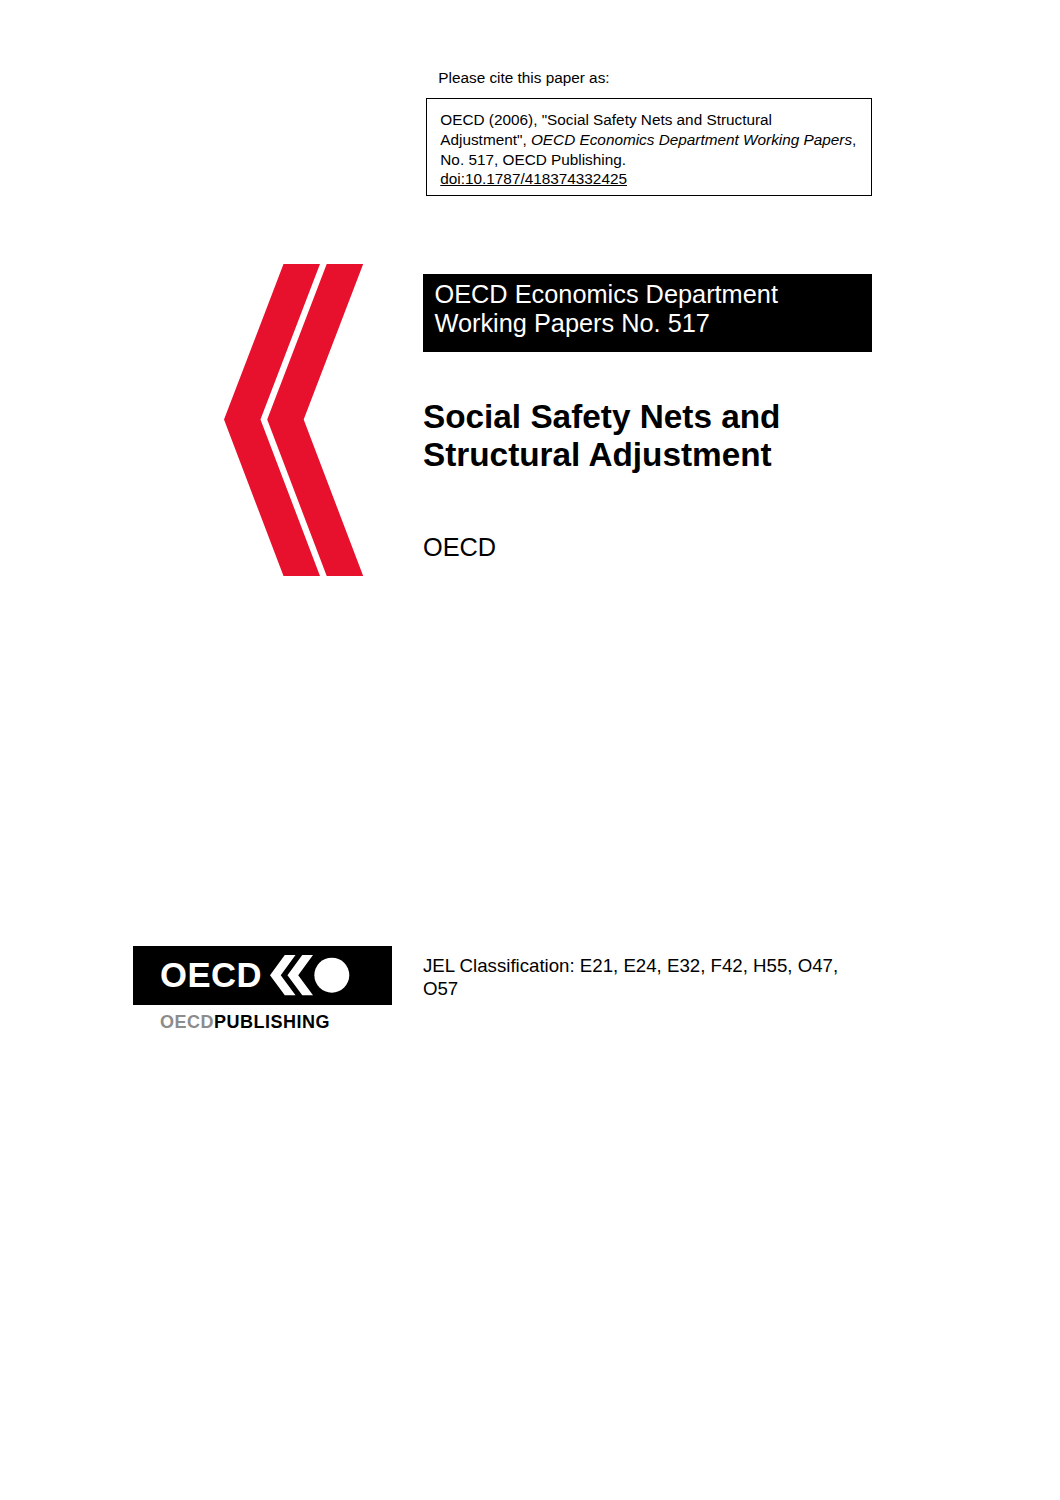Please cite this paper as:
OECD (2006), "Social Safety Nets and Structural Adjustment", OECD Economics Department Working Papers, No. 517, OECD Publishing.
doi:10.1787/418374332425
OECD Economics Department
Working Papers No. 517
Social Safety Nets and Structural Adjustment
OECD
JEL Classification: E21, E24, E32, F42, H55, O47, O57
OECD
OECD PUBLISHING